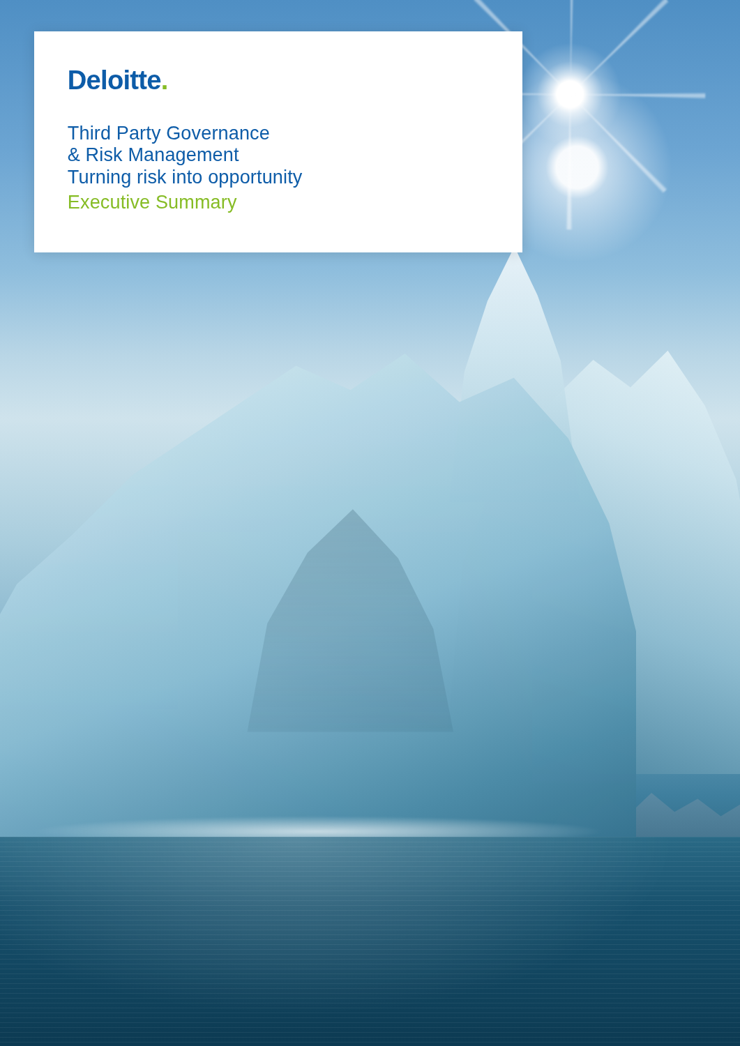Deloitte.
Third Party Governance & Risk Management Turning risk into opportunity Executive Summary